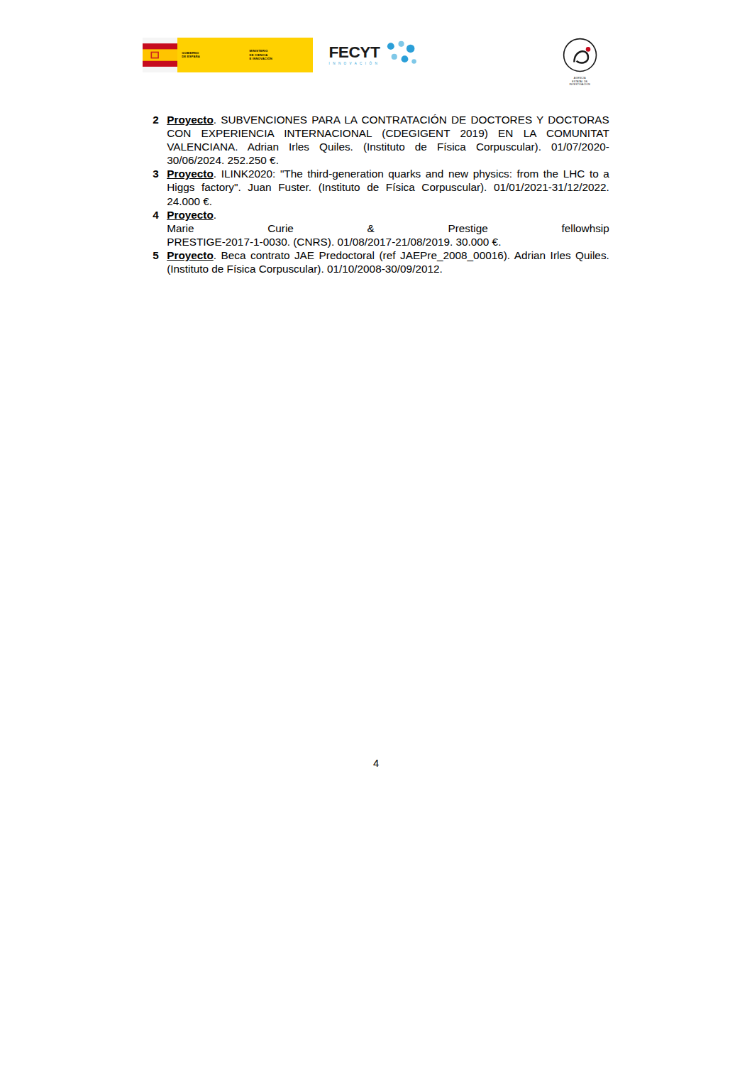GOBIERNO
DE ESPAÑA
MINISTERIO
DE CIENCIA
E INNOVACIÓN
FECYT
I N N O V A C I Ó N
AGENCIA
ESTATAL DE
INVESTIGACIÓN
Proyecto. SUBVENCIONES PARA LA CONTRATACIÓN DE DOCTORES Y DOCTORAS CON EXPERIENCIA INTERNACIONAL (CDEGIGENT 2019) EN LA COMUNITAT VALENCIANA. Adrian Irles Quiles. (Instituto de Física Corpuscular). 01/07/2020-30/06/2024. 252.250 €.
Proyecto. ILINK2020: "The third-generation quarks and new physics: from the LHC to a Higgs factory". Juan Fuster. (Instituto de Física Corpuscular). 01/01/2021-31/12/2022. 24.000 €.
Proyecto. Marie Curie&Prestige fellowhsip PRESTIGE-2017-1-0030. (CNRS). 01/08/2017-21/08/2019. 30.000 €.
Proyecto. Beca contrato JAE Predoctoral (ref JAEPre_2008_00016). Adrian Irles Quiles. (Instituto de Física Corpuscular). 01/10/2008-30/09/2012.
4